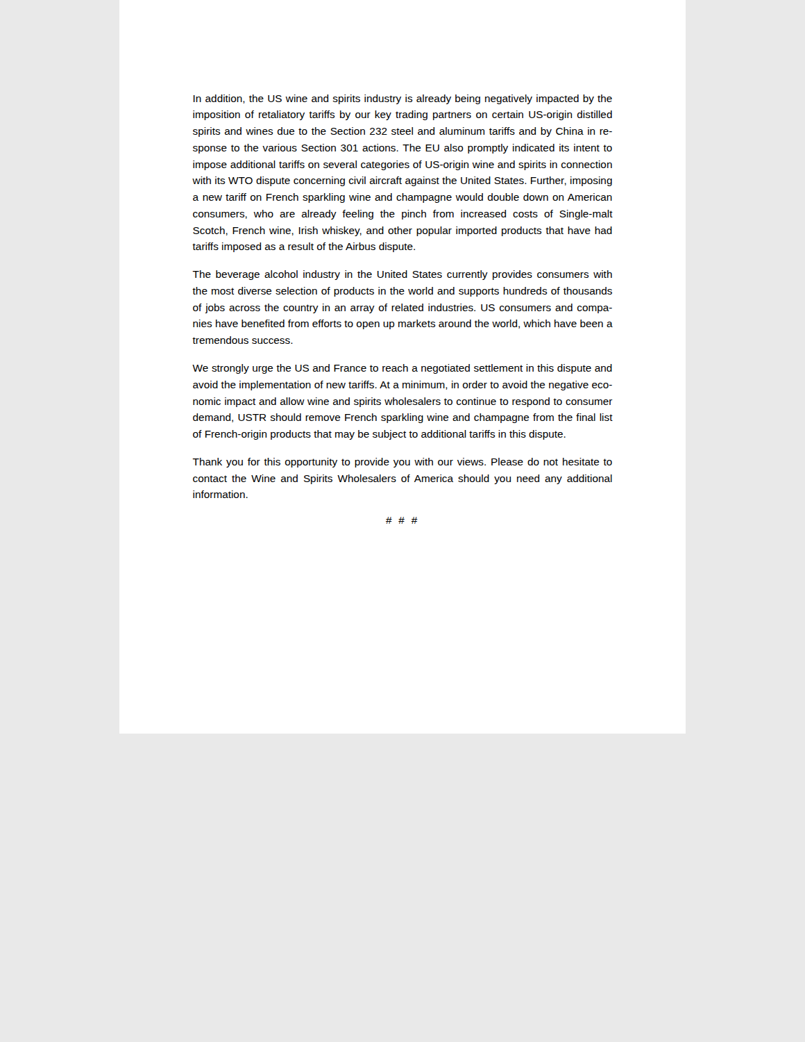In addition, the US wine and spirits industry is already being negatively impacted by the imposition of retaliatory tariffs by our key trading partners on certain US-origin distilled spirits and wines due to the Section 232 steel and aluminum tariffs and by China in response to the various Section 301 actions. The EU also promptly indicated its intent to impose additional tariffs on several categories of US-origin wine and spirits in connection with its WTO dispute concerning civil aircraft against the United States. Further, imposing a new tariff on French sparkling wine and champagne would double down on American consumers, who are already feeling the pinch from increased costs of Single-malt Scotch, French wine, Irish whiskey, and other popular imported products that have had tariffs imposed as a result of the Airbus dispute.
The beverage alcohol industry in the United States currently provides consumers with the most diverse selection of products in the world and supports hundreds of thousands of jobs across the country in an array of related industries. US consumers and companies have benefited from efforts to open up markets around the world, which have been a tremendous success.
We strongly urge the US and France to reach a negotiated settlement in this dispute and avoid the implementation of new tariffs. At a minimum, in order to avoid the negative economic impact and allow wine and spirits wholesalers to continue to respond to consumer demand, USTR should remove French sparkling wine and champagne from the final list of French-origin products that may be subject to additional tariffs in this dispute.
Thank you for this opportunity to provide you with our views. Please do not hesitate to contact the Wine and Spirits Wholesalers of America should you need any additional information.
# # #